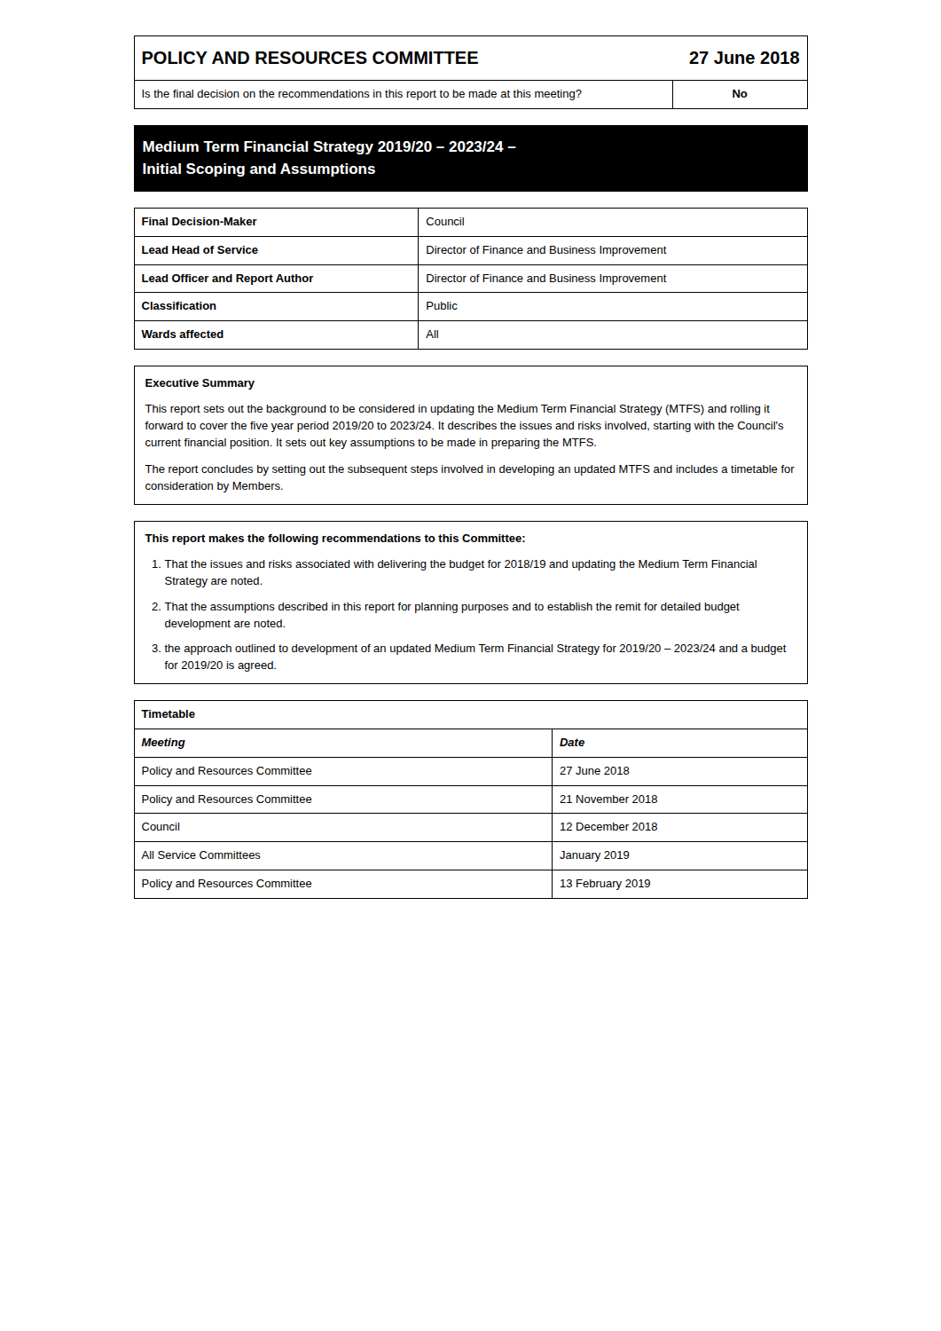| POLICY AND RESOURCES COMMITTEE | 27 June 2018 |
| Is the final decision on the recommendations in this report to be made at this meeting? | No |
Medium Term Financial Strategy 2019/20 – 2023/24 –
Initial Scoping and Assumptions
| Final Decision-Maker | Council |
| Lead Head of Service | Director of Finance and Business Improvement |
| Lead Officer and Report Author | Director of Finance and Business Improvement |
| Classification | Public |
| Wards affected | All |
Executive Summary
This report sets out the background to be considered in updating the Medium Term Financial Strategy (MTFS) and rolling it forward to cover the five year period 2019/20 to 2023/24. It describes the issues and risks involved, starting with the Council's current financial position. It sets out key assumptions to be made in preparing the MTFS.
The report concludes by setting out the subsequent steps involved in developing an updated MTFS and includes a timetable for consideration by Members.
This report makes the following recommendations to this Committee:
That the issues and risks associated with delivering the budget for 2018/19 and updating the Medium Term Financial Strategy are noted.
That the assumptions described in this report for planning purposes and to establish the remit for detailed budget development are noted.
the approach outlined to development of an updated Medium Term Financial Strategy for 2019/20 – 2023/24 and a budget for 2019/20 is agreed.
Timetable
| Meeting | Date |
| --- | --- |
| Policy and Resources Committee | 27 June 2018 |
| Policy and Resources Committee | 21 November 2018 |
| Council | 12 December 2018 |
| All Service Committees | January 2019 |
| Policy and Resources Committee | 13 February 2019 |